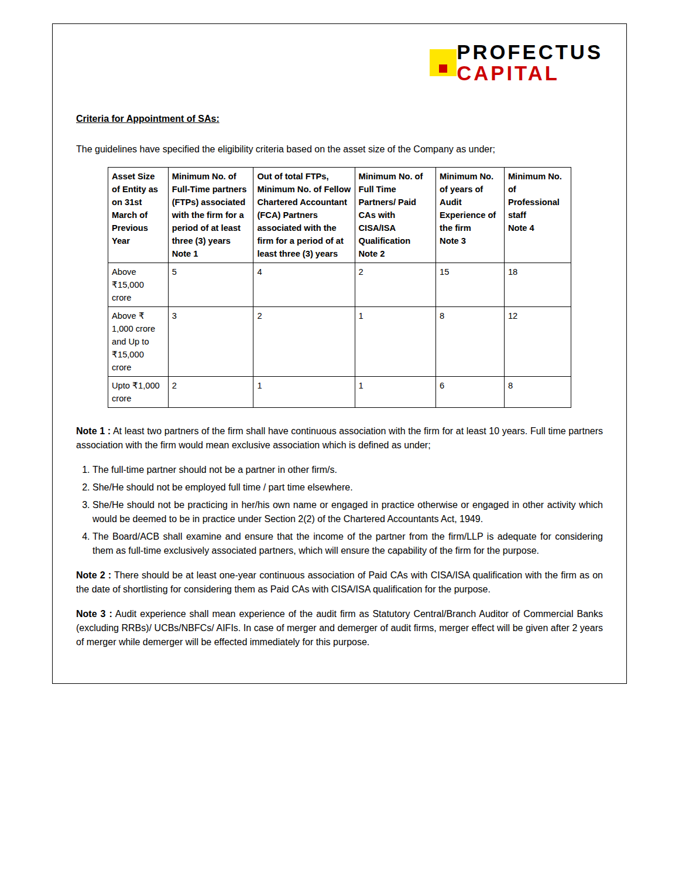| | PROFECTUS CAPITAL |
Criteria for Appointment of SAs:
The guidelines have specified the eligibility criteria based on the asset size of the Company as under;
| Asset Size of Entity as on 31st March of Previous Year | Minimum No. of Full-Time partners (FTPs) associated with the firm for a period of at least three (3) years Note 1 | Out of total FTPs, Minimum No. of Fellow Chartered Accountant (FCA) Partners associated with the firm for a period of at least three (3) years | Minimum No. of Full Time Partners/ Paid CAs with CISA/ISA Qualification Note 2 | Minimum No. of years of Audit Experience of the firm Note 3 | Minimum No. of Professional staff Note 4 |
| --- | --- | --- | --- | --- | --- |
| Above ₹15,000 crore | 5 | 4 | 2 | 15 | 18 |
| Above ₹ 1,000 crore and Up to ₹15,000 crore | 3 | 2 | 1 | 8 | 12 |
| Upto ₹1,000 crore | 2 | 1 | 1 | 6 | 8 |
Note 1 : At least two partners of the firm shall have continuous association with the firm for at least 10 years. Full time partners association with the firm would mean exclusive association which is defined as under;
The full-time partner should not be a partner in other firm/s.
She/He should not be employed full time / part time elsewhere.
She/He should not be practicing in her/his own name or engaged in practice otherwise or engaged in other activity which would be deemed to be in practice under Section 2(2) of the Chartered Accountants Act, 1949.
The Board/ACB shall examine and ensure that the income of the partner from the firm/LLP is adequate for considering them as full-time exclusively associated partners, which will ensure the capability of the firm for the purpose.
Note 2 : There should be at least one-year continuous association of Paid CAs with CISA/ISA qualification with the firm as on the date of shortlisting for considering them as Paid CAs with CISA/ISA qualification for the purpose.
Note 3 : Audit experience shall mean experience of the audit firm as Statutory Central/Branch Auditor of Commercial Banks (excluding RRBs)/ UCBs/NBFCs/ AIFIs. In case of merger and demerger of audit firms, merger effect will be given after 2 years of merger while demerger will be effected immediately for this purpose.